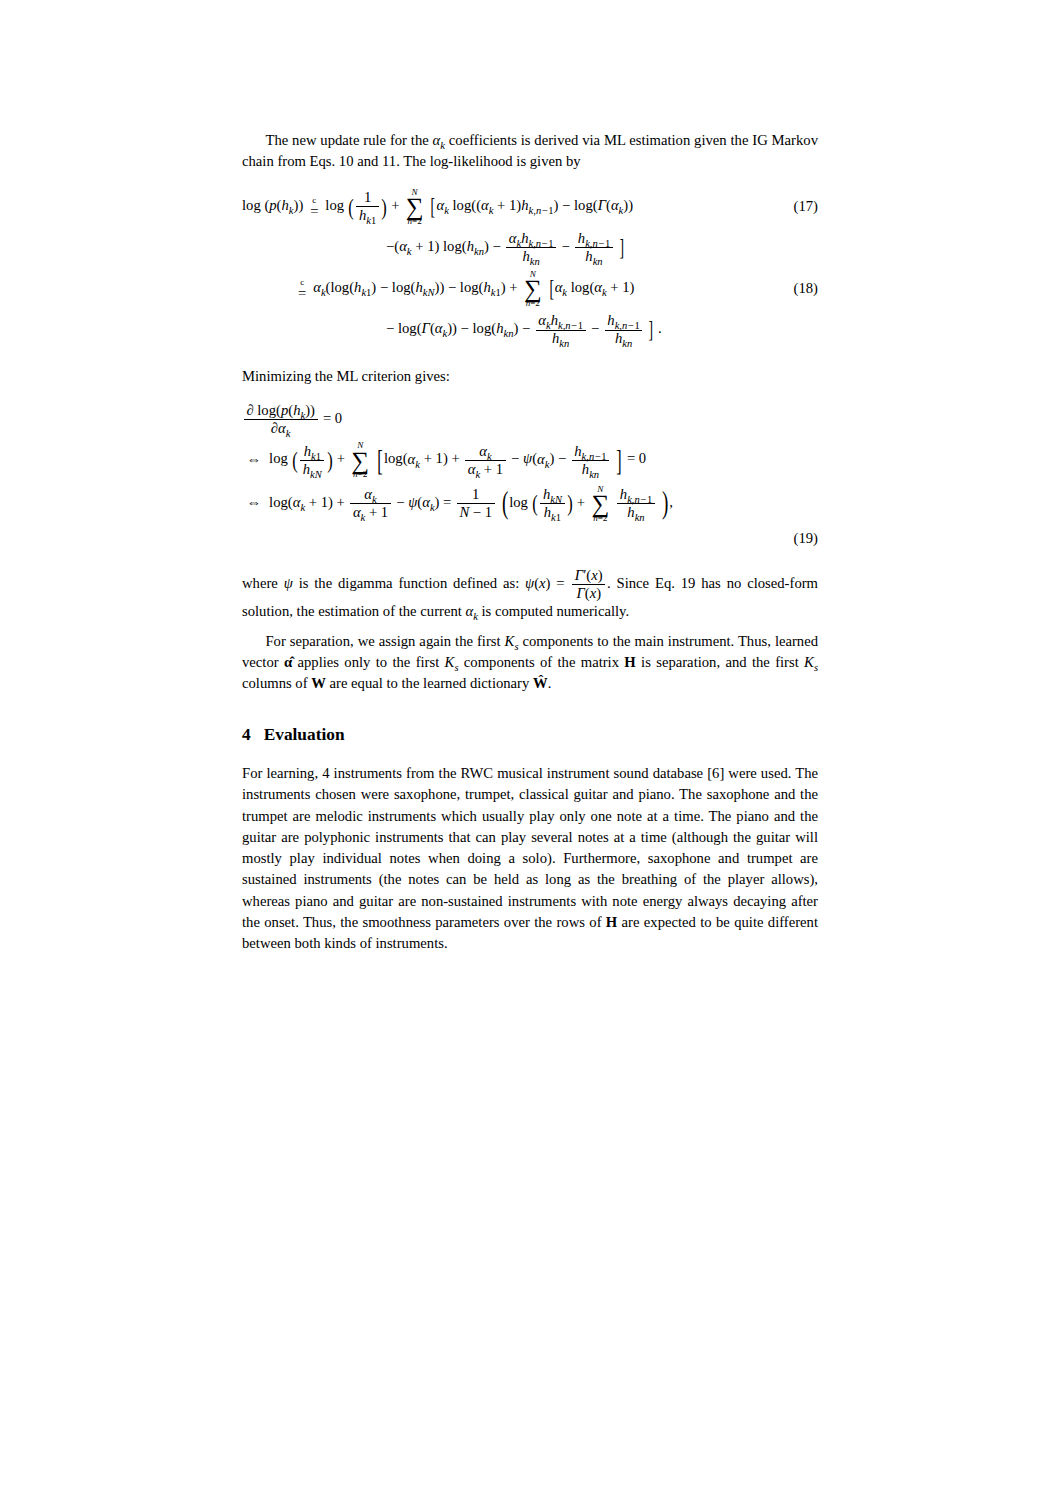The new update rule for the αk coefficients is derived via ML estimation given the IG Markov chain from Eqs. 10 and 11. The log-likelihood is given by
| log ( p ( h k )) c = log ( 1 h k 1 ) + N ∑ n =2 [ α k log(( α k + 1) h k,n− 1 ) − log( Γ ( α k )) | (17) |
| −( α k + 1) log( h kn ) − α k h k,n− 1 h kn − h k,n− 1 h kn ] | |
| c = α k (log( h k 1 ) − log( h kN )) − log( h k 1 ) + N ∑ n =2 [ α k log( α k + 1) | (18) |
| − log( Γ ( α k )) − log( h kn ) − α k h k,n− 1 h kn − h k,n− 1 h kn ] . | |
Minimizing the ML criterion gives:
| ∂ log( p ( h k )) ∂ α k = 0 | |
| ⇔ log ( h k 1 h kN ) + N ∑ n =2 [ log( α k + 1) + α k α k + 1 − ψ ( α k ) − h k,n− 1 h kn ] = 0 | |
| ⇔ log( α k + 1) + α k α k + 1 − ψ ( α k ) = 1 N − 1 ( log ( h kN h k 1 ) + N ∑ n =2 h k,n− 1 h kn ) , | |
| | (19) |
where ψ is the digamma function defined as: ψ(x) = Γ′(x) Γ(x). Since Eq. 19 has no closed-form solution, the estimation of the current αk is computed numerically.
For separation, we assign again the first Ks components to the main instrument. Thus, learned vector α̂ applies only to the first Ks components of the matrix H is separation, and the first Ks columns of W are equal to the learned dictionary Ŵ.
4 Evaluation
For learning, 4 instruments from the RWC musical instrument sound database [6] were used. The instruments chosen were saxophone, trumpet, classical guitar and piano. The saxophone and the trumpet are melodic instruments which usually play only one note at a time. The piano and the guitar are polyphonic instruments that can play several notes at a time (although the guitar will mostly play individual notes when doing a solo). Furthermore, saxophone and trumpet are sustained instruments (the notes can be held as long as the breathing of the player allows), whereas piano and guitar are non-sustained instruments with note energy always decaying after the onset. Thus, the smoothness parameters over the rows of H are expected to be quite different between both kinds of instruments.